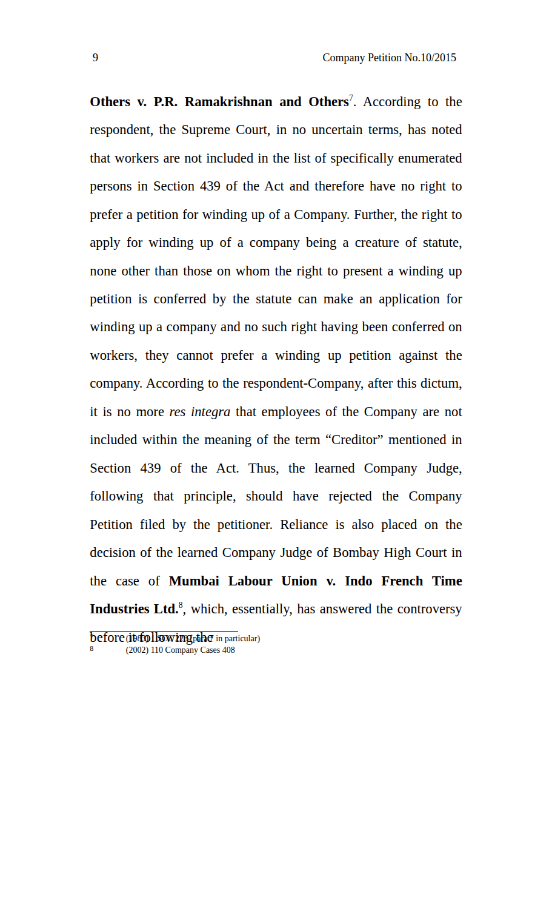9 Company Petition No.10/2015
Others v. P.R. Ramakrishnan and Others7. According to the respondent, the Supreme Court, in no uncertain terms, has noted that workers are not included in the list of specifically enumerated persons in Section 439 of the Act and therefore have no right to prefer a petition for winding up of a Company. Further, the right to apply for winding up of a company being a creature of statute, none other than those on whom the right to present a winding up petition is conferred by the statute can make an application for winding up a company and no such right having been conferred on workers, they cannot prefer a winding up petition against the company. According to the respondent-Company, after this dictum, it is no more res integra that employees of the Company are not included within the meaning of the term “Creditor” mentioned in Section 439 of the Act. Thus, the learned Company Judge, following that principle, should have rejected the Company Petition filed by the petitioner. Reliance is also placed on the decision of the learned Company Judge of Bombay High Court in the case of Mumbai Labour Union v. Indo French Time Industries Ltd.8, which, essentially, has answered the controversy before it following the
7(1983) 1 SCC 228 (para 7 in particular)
8(2002) 110 Company Cases 408